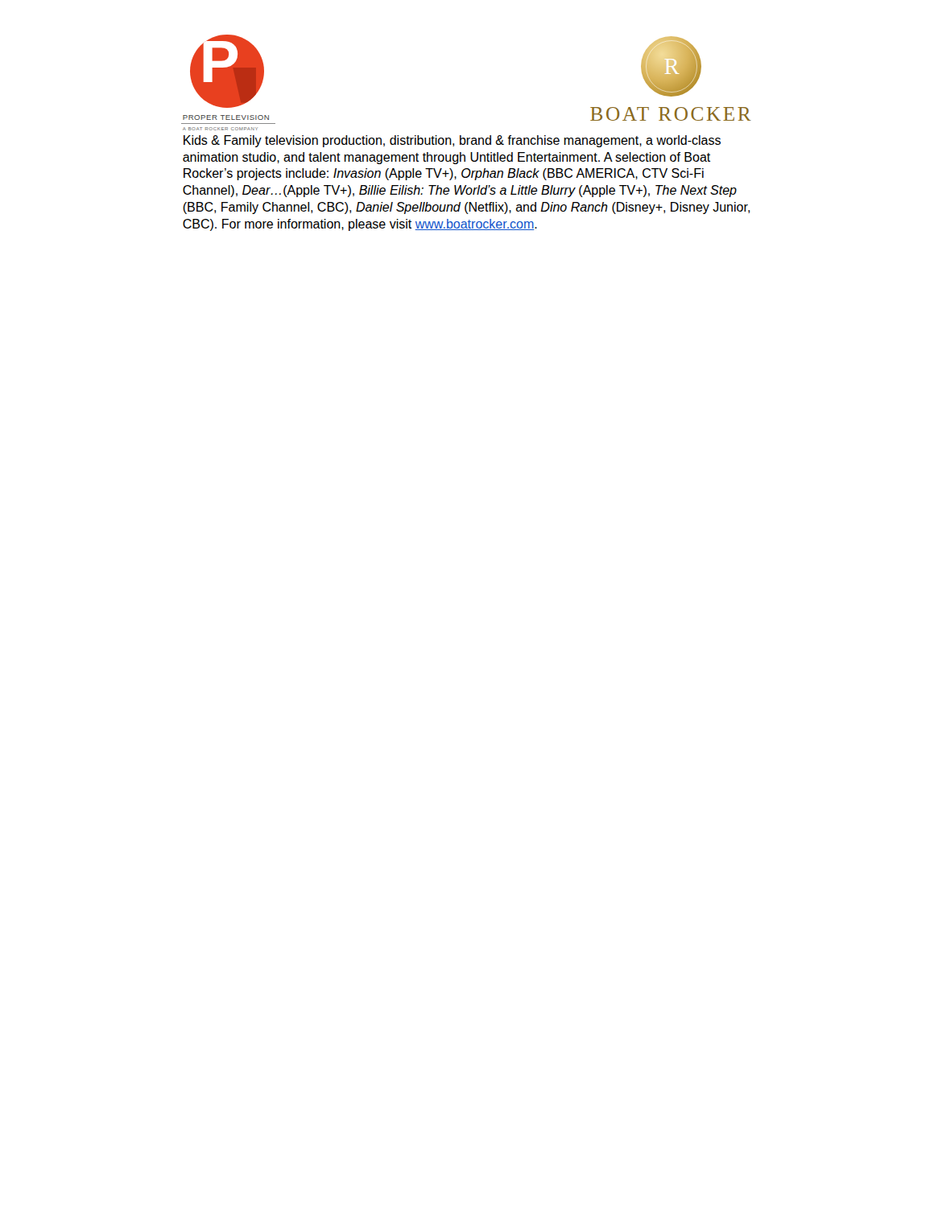PROPER TELEVISION
A BOAT ROCKER COMPANY
R
BOAT ROCKER
Kids & Family television production, distribution, brand & franchise management, a world-class animation studio, and talent management through Untitled Entertainment. A selection of Boat Rocker’s projects include: Invasion (Apple TV+), Orphan Black (BBC AMERICA, CTV Sci-Fi Channel), Dear…(Apple TV+), Billie Eilish: The World’s a Little Blurry (Apple TV+), The Next Step (BBC, Family Channel, CBC), Daniel Spellbound (Netflix), and Dino Ranch (Disney+, Disney Junior, CBC). For more information, please visit www.boatrocker.com.